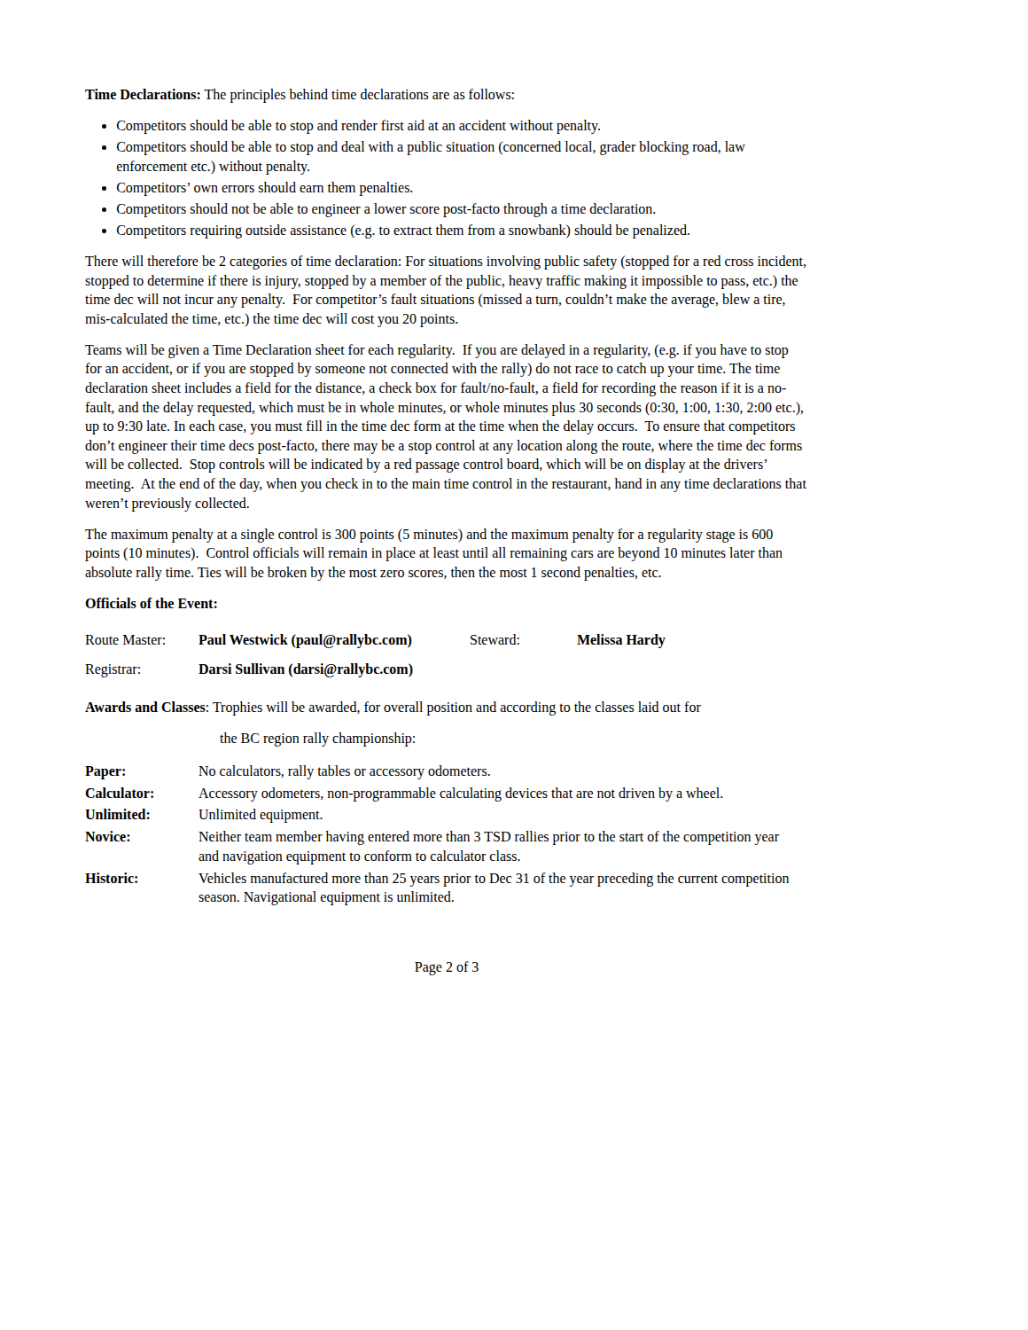Time Declarations: The principles behind time declarations are as follows:
Competitors should be able to stop and render first aid at an accident without penalty.
Competitors should be able to stop and deal with a public situation (concerned local, grader blocking road, law enforcement etc.) without penalty.
Competitors’ own errors should earn them penalties.
Competitors should not be able to engineer a lower score post-facto through a time declaration.
Competitors requiring outside assistance (e.g. to extract them from a snowbank) should be penalized.
There will therefore be 2 categories of time declaration: For situations involving public safety (stopped for a red cross incident, stopped to determine if there is injury, stopped by a member of the public, heavy traffic making it impossible to pass, etc.) the time dec will not incur any penalty. For competitor’s fault situations (missed a turn, couldn’t make the average, blew a tire, mis-calculated the time, etc.) the time dec will cost you 20 points.
Teams will be given a Time Declaration sheet for each regularity. If you are delayed in a regularity, (e.g. if you have to stop for an accident, or if you are stopped by someone not connected with the rally) do not race to catch up your time. The time declaration sheet includes a field for the distance, a check box for fault/no-fault, a field for recording the reason if it is a no-fault, and the delay requested, which must be in whole minutes, or whole minutes plus 30 seconds (0:30, 1:00, 1:30, 2:00 etc.), up to 9:30 late. In each case, you must fill in the time dec form at the time when the delay occurs. To ensure that competitors don’t engineer their time decs post-facto, there may be a stop control at any location along the route, where the time dec forms will be collected. Stop controls will be indicated by a red passage control board, which will be on display at the drivers’ meeting. At the end of the day, when you check in to the main time control in the restaurant, hand in any time declarations that weren’t previously collected.
The maximum penalty at a single control is 300 points (5 minutes) and the maximum penalty for a regularity stage is 600 points (10 minutes). Control officials will remain in place at least until all remaining cars are beyond 10 minutes later than absolute rally time. Ties will be broken by the most zero scores, then the most 1 second penalties, etc.
Officials of the Event:
| Route Master: | Paul Westwick (paul@rallybc.com) | | Steward: | | Melissa Hardy |
| Registrar: | Darsi Sullivan (darsi@rallybc.com) | | | | |
Awards and Classes: Trophies will be awarded, for overall position and according to the classes laid out for
the BC region rally championship:
| Paper: | No calculators, rally tables or accessory odometers. |
| Calculator: | Accessory odometers, non-programmable calculating devices that are not driven by a wheel. |
| Unlimited: | Unlimited equipment. |
| Novice: | Neither team member having entered more than 3 TSD rallies prior to the start of the competition year and navigation equipment to conform to calculator class. |
| Historic: | Vehicles manufactured more than 25 years prior to Dec 31 of the year preceding the current competition season. Navigational equipment is unlimited. |
Page 2 of 3